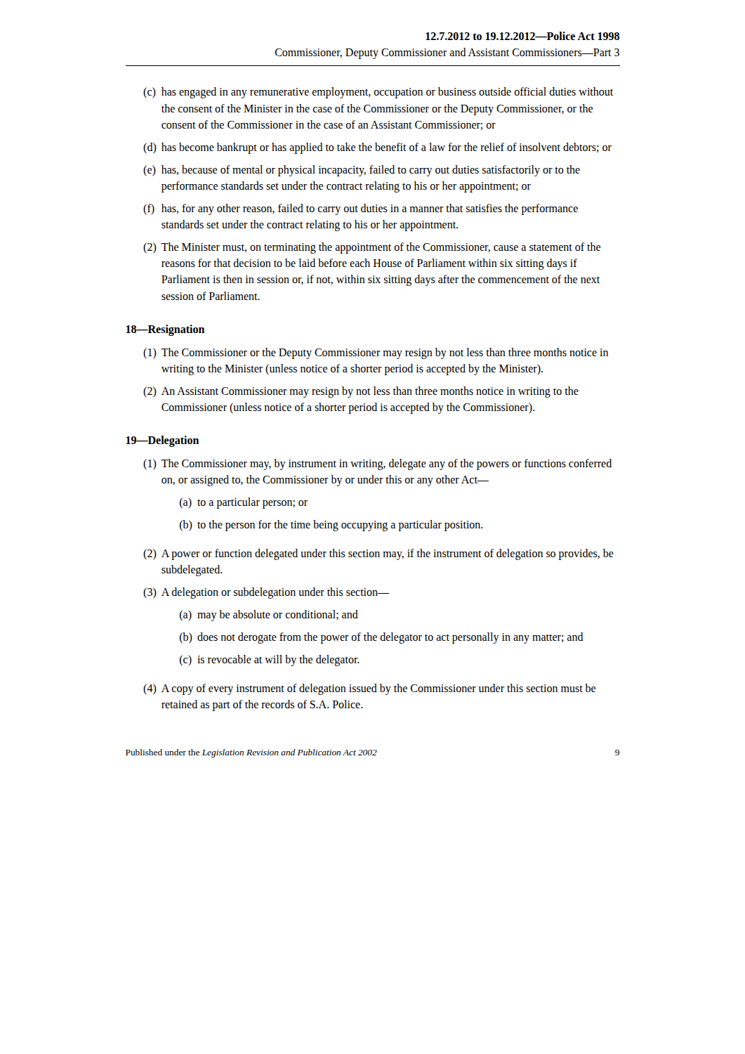12.7.2012 to 19.12.2012—Police Act 1998
Commissioner, Deputy Commissioner and Assistant Commissioners—Part 3
(c) has engaged in any remunerative employment, occupation or business outside official duties without the consent of the Minister in the case of the Commissioner or the Deputy Commissioner, or the consent of the Commissioner in the case of an Assistant Commissioner; or
(d) has become bankrupt or has applied to take the benefit of a law for the relief of insolvent debtors; or
(e) has, because of mental or physical incapacity, failed to carry out duties satisfactorily or to the performance standards set under the contract relating to his or her appointment; or
(f) has, for any other reason, failed to carry out duties in a manner that satisfies the performance standards set under the contract relating to his or her appointment.
(2) The Minister must, on terminating the appointment of the Commissioner, cause a statement of the reasons for that decision to be laid before each House of Parliament within six sitting days if Parliament is then in session or, if not, within six sitting days after the commencement of the next session of Parliament.
18—Resignation
(1) The Commissioner or the Deputy Commissioner may resign by not less than three months notice in writing to the Minister (unless notice of a shorter period is accepted by the Minister).
(2) An Assistant Commissioner may resign by not less than three months notice in writing to the Commissioner (unless notice of a shorter period is accepted by the Commissioner).
19—Delegation
(1) The Commissioner may, by instrument in writing, delegate any of the powers or functions conferred on, or assigned to, the Commissioner by or under this or any other Act—
(a) to a particular person; or
(b) to the person for the time being occupying a particular position.
(2) A power or function delegated under this section may, if the instrument of delegation so provides, be subdelegated.
(3) A delegation or subdelegation under this section—
(a) may be absolute or conditional; and
(b) does not derogate from the power of the delegator to act personally in any matter; and
(c) is revocable at will by the delegator.
(4) A copy of every instrument of delegation issued by the Commissioner under this section must be retained as part of the records of S.A. Police.
Published under the Legislation Revision and Publication Act 2002
9